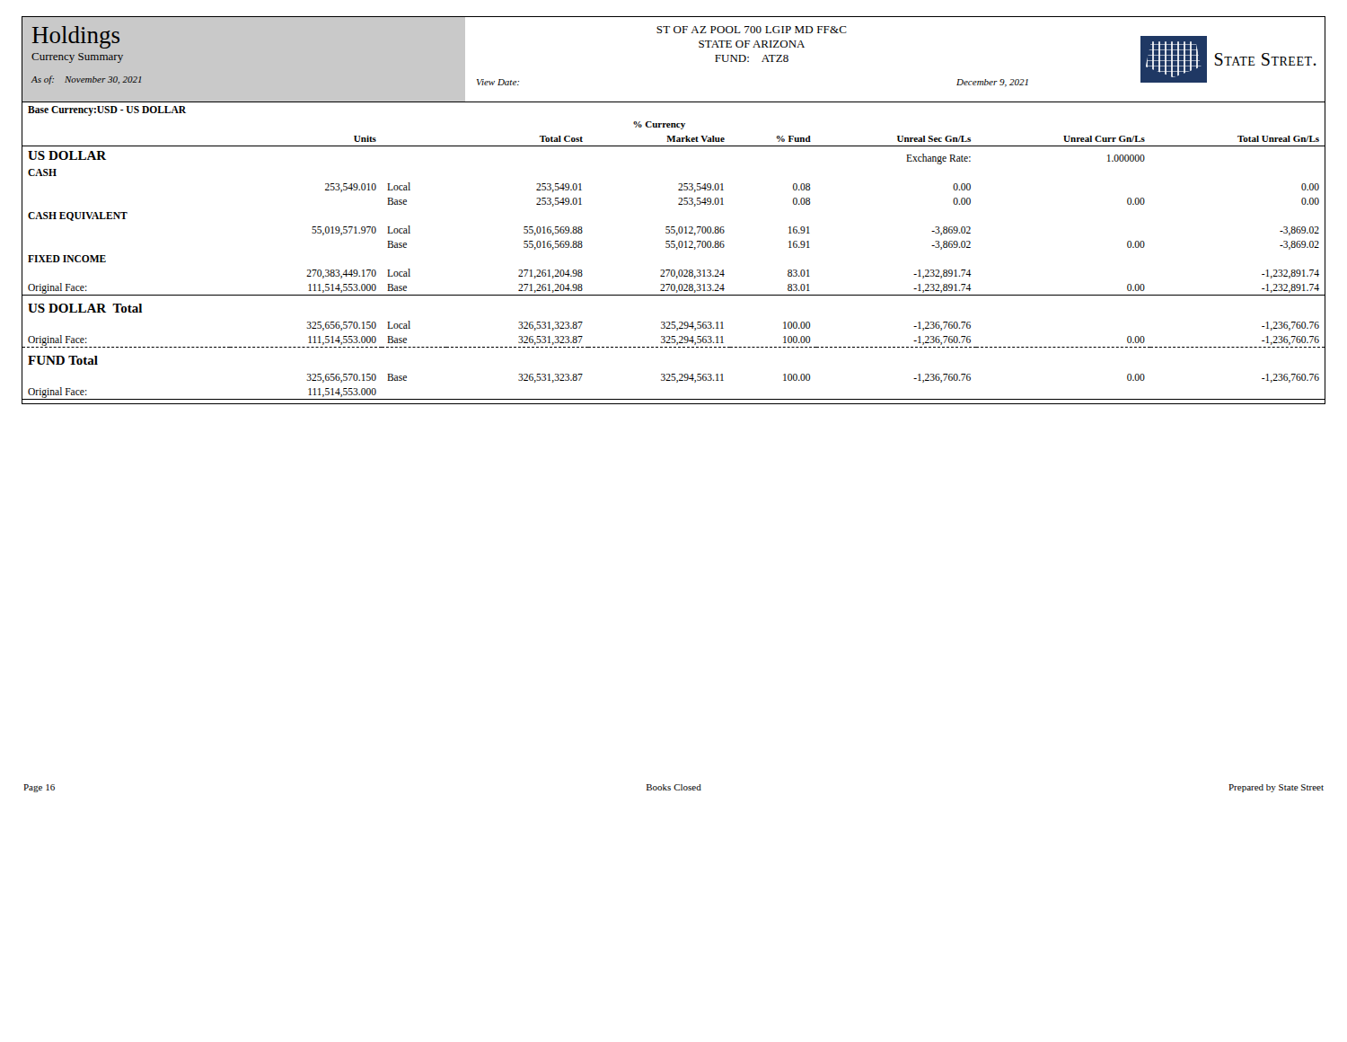Holdings
Currency Summary
As of: November 30, 2021
ST OF AZ POOL 700 LGIP MD FF&C
STATE OF ARIZONA
FUND: ATZ8
View Date: December 9, 2021
State Street.
| Base Currency:USD - US DOLLAR |
| | | | | % Currency | | | | |
| | Units | | Total Cost | Market Value | % Fund | Unreal Sec Gn/Ls | Unreal Curr Gn/Ls | Total Unreal Gn/Ls |
| US DOLLAR | | | | | | Exchange Rate: | 1.000000 | |
| CASH | |
| | 253,549.010 | Local | 253,549.01 | 253,549.01 | 0.08 | 0.00 | | 0.00 |
| | | Base | 253,549.01 | 253,549.01 | 0.08 | 0.00 | 0.00 | 0.00 |
| CASH EQUIVALENT | |
| | 55,019,571.970 | Local | 55,016,569.88 | 55,012,700.86 | 16.91 | -3,869.02 | | -3,869.02 |
| | | Base | 55,016,569.88 | 55,012,700.86 | 16.91 | -3,869.02 | 0.00 | -3,869.02 |
| FIXED INCOME | |
| | 270,383,449.170 | Local | 271,261,204.98 | 270,028,313.24 | 83.01 | -1,232,891.74 | | -1,232,891.74 |
| Original Face: | 111,514,553.000 | Base | 271,261,204.98 | 270,028,313.24 | 83.01 | -1,232,891.74 | 0.00 | -1,232,891.74 |
| US DOLLAR Total | |
| | 325,656,570.150 | Local | 326,531,323.87 | 325,294,563.11 | 100.00 | -1,236,760.76 | | -1,236,760.76 |
| Original Face: | 111,514,553.000 | Base | 326,531,323.87 | 325,294,563.11 | 100.00 | -1,236,760.76 | 0.00 | -1,236,760.76 |
| FUND Total | |
| | 325,656,570.150 | Base | 326,531,323.87 | 325,294,563.11 | 100.00 | -1,236,760.76 | 0.00 | -1,236,760.76 |
| Original Face: | 111,514,553.000 | |
Page 16
Books Closed
Prepared by State Street